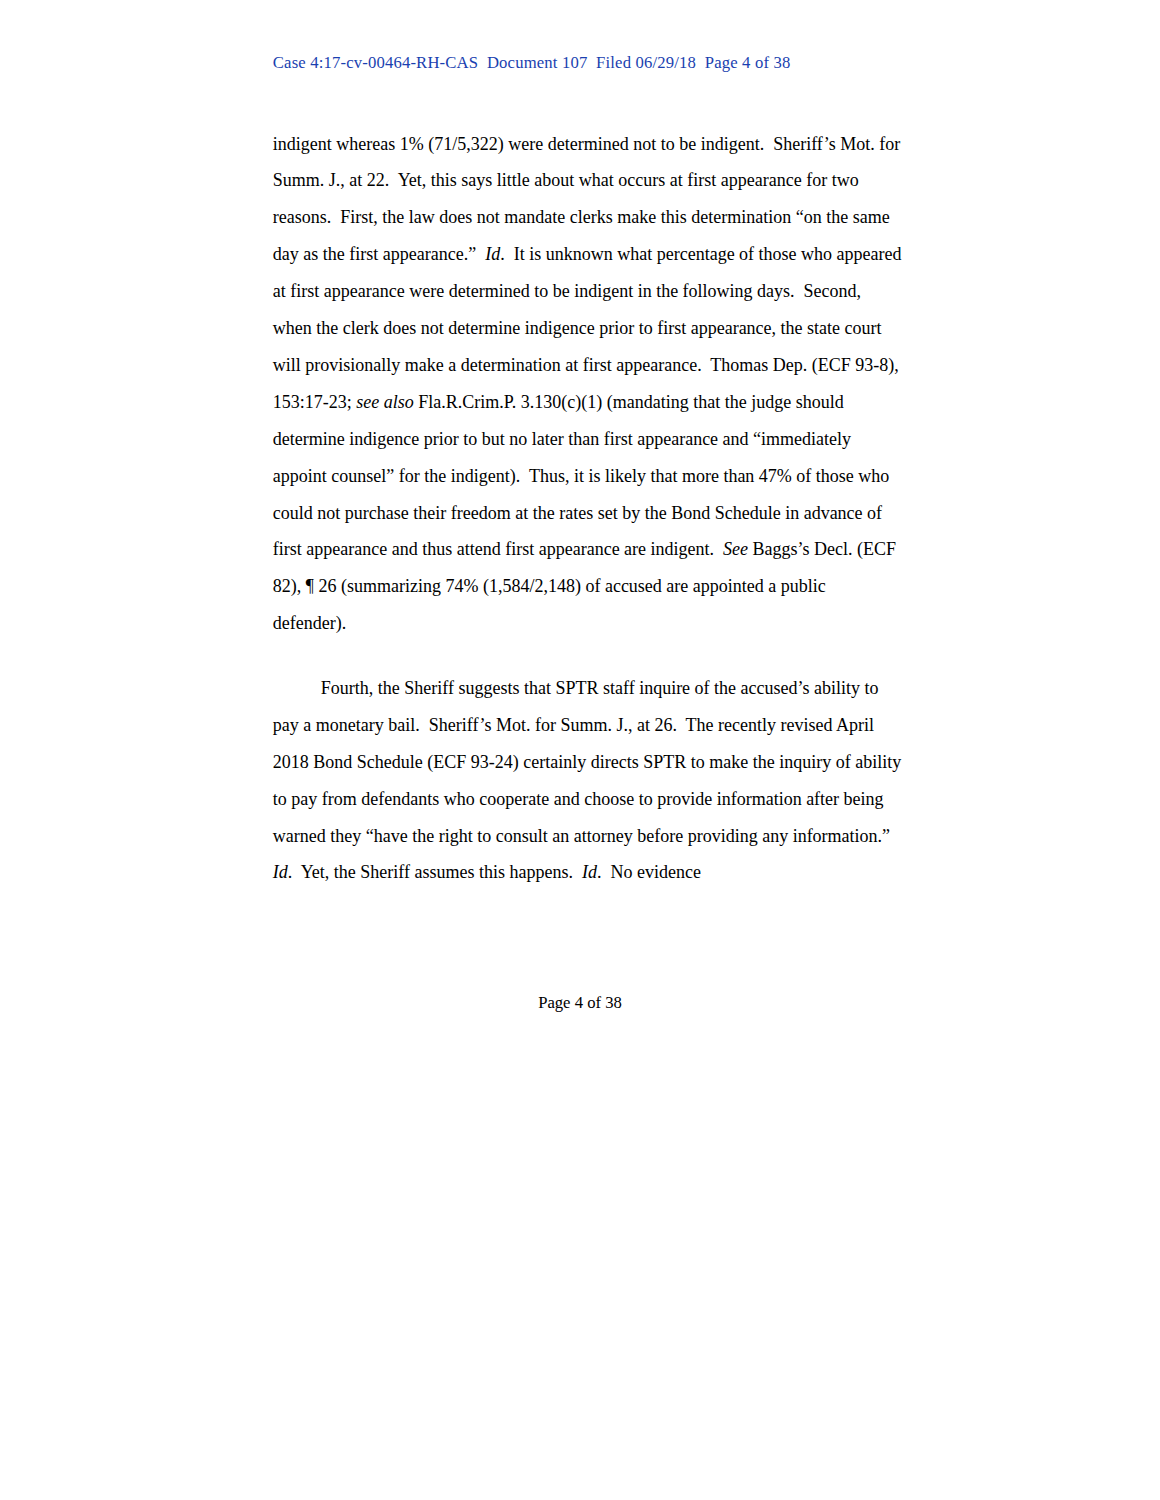Case 4:17-cv-00464-RH-CAS Document 107 Filed 06/29/18 Page 4 of 38
indigent whereas 1% (71/5,322) were determined not to be indigent. Sheriff’s Mot. for Summ. J., at 22. Yet, this says little about what occurs at first appearance for two reasons. First, the law does not mandate clerks make this determination “on the same day as the first appearance.” Id. It is unknown what percentage of those who appeared at first appearance were determined to be indigent in the following days. Second, when the clerk does not determine indigence prior to first appearance, the state court will provisionally make a determination at first appearance. Thomas Dep. (ECF 93-8), 153:17-23; see also Fla.R.Crim.P. 3.130(c)(1) (mandating that the judge should determine indigence prior to but no later than first appearance and “immediately appoint counsel” for the indigent). Thus, it is likely that more than 47% of those who could not purchase their freedom at the rates set by the Bond Schedule in advance of first appearance and thus attend first appearance are indigent. See Baggs’s Decl. (ECF 82), ¶ 26 (summarizing 74% (1,584/2,148) of accused are appointed a public defender).
Fourth, the Sheriff suggests that SPTR staff inquire of the accused’s ability to pay a monetary bail. Sheriff’s Mot. for Summ. J., at 26. The recently revised April 2018 Bond Schedule (ECF 93-24) certainly directs SPTR to make the inquiry of ability to pay from defendants who cooperate and choose to provide information after being warned they “have the right to consult an attorney before providing any information.” Id. Yet, the Sheriff assumes this happens. Id. No evidence
Page 4 of 38